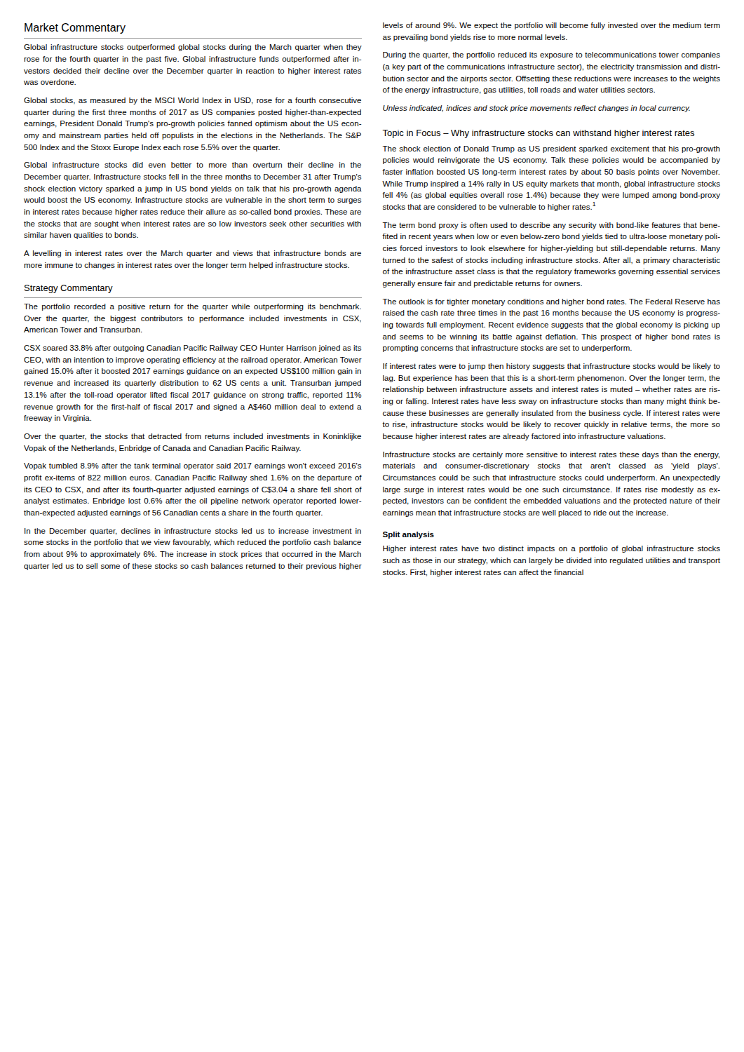Market Commentary
Global infrastructure stocks outperformed global stocks during the March quarter when they rose for the fourth quarter in the past five. Global infrastructure funds outperformed after investors decided their decline over the December quarter in reaction to higher interest rates was overdone.
Global stocks, as measured by the MSCI World Index in USD, rose for a fourth consecutive quarter during the first three months of 2017 as US companies posted higher-than-expected earnings, President Donald Trump's pro-growth policies fanned optimism about the US economy and mainstream parties held off populists in the elections in the Netherlands. The S&P 500 Index and the Stoxx Europe Index each rose 5.5% over the quarter.
Global infrastructure stocks did even better to more than overturn their decline in the December quarter. Infrastructure stocks fell in the three months to December 31 after Trump's shock election victory sparked a jump in US bond yields on talk that his pro-growth agenda would boost the US economy. Infrastructure stocks are vulnerable in the short term to surges in interest rates because higher rates reduce their allure as so-called bond proxies. These are the stocks that are sought when interest rates are so low investors seek other securities with similar haven qualities to bonds.
A levelling in interest rates over the March quarter and views that infrastructure bonds are more immune to changes in interest rates over the longer term helped infrastructure stocks.
Strategy Commentary
The portfolio recorded a positive return for the quarter while outperforming its benchmark. Over the quarter, the biggest contributors to performance included investments in CSX, American Tower and Transurban.
CSX soared 33.8% after outgoing Canadian Pacific Railway CEO Hunter Harrison joined as its CEO, with an intention to improve operating efficiency at the railroad operator. American Tower gained 15.0% after it boosted 2017 earnings guidance on an expected US$100 million gain in revenue and increased its quarterly distribution to 62 US cents a unit. Transurban jumped 13.1% after the toll-road operator lifted fiscal 2017 guidance on strong traffic, reported 11% revenue growth for the first-half of fiscal 2017 and signed a A$460 million deal to extend a freeway in Virginia.
Over the quarter, the stocks that detracted from returns included investments in Koninklijke Vopak of the Netherlands, Enbridge of Canada and Canadian Pacific Railway.
Vopak tumbled 8.9% after the tank terminal operator said 2017 earnings won't exceed 2016's profit ex-items of 822 million euros. Canadian Pacific Railway shed 1.6% on the departure of its CEO to CSX, and after its fourth-quarter adjusted earnings of C$3.04 a share fell short of analyst estimates. Enbridge lost 0.6% after the oil pipeline network operator reported lower-than-expected adjusted earnings of 56 Canadian cents a share in the fourth quarter.
In the December quarter, declines in infrastructure stocks led us to increase investment in some stocks in the portfolio that we view favourably, which reduced the portfolio cash balance from about 9% to approximately 6%. The increase in stock prices that occurred in the March quarter led us to sell some of these stocks so cash balances returned to their previous higher levels of around 9%. We expect the portfolio will become fully invested over the medium term as prevailing bond yields rise to more normal levels.
During the quarter, the portfolio reduced its exposure to telecommunications tower companies (a key part of the communications infrastructure sector), the electricity transmission and distribution sector and the airports sector. Offsetting these reductions were increases to the weights of the energy infrastructure, gas utilities, toll roads and water utilities sectors.
Unless indicated, indices and stock price movements reflect changes in local currency.
Topic in Focus – Why infrastructure stocks can withstand higher interest rates
The shock election of Donald Trump as US president sparked excitement that his pro-growth policies would reinvigorate the US economy. Talk these policies would be accompanied by faster inflation boosted US long-term interest rates by about 50 basis points over November. While Trump inspired a 14% rally in US equity markets that month, global infrastructure stocks fell 4% (as global equities overall rose 1.4%) because they were lumped among bond-proxy stocks that are considered to be vulnerable to higher rates.1
The term bond proxy is often used to describe any security with bond-like features that benefited in recent years when low or even below-zero bond yields tied to ultra-loose monetary policies forced investors to look elsewhere for higher-yielding but still-dependable returns. Many turned to the safest of stocks including infrastructure stocks. After all, a primary characteristic of the infrastructure asset class is that the regulatory frameworks governing essential services generally ensure fair and predictable returns for owners.
The outlook is for tighter monetary conditions and higher bond rates. The Federal Reserve has raised the cash rate three times in the past 16 months because the US economy is progressing towards full employment. Recent evidence suggests that the global economy is picking up and seems to be winning its battle against deflation. This prospect of higher bond rates is prompting concerns that infrastructure stocks are set to underperform.
If interest rates were to jump then history suggests that infrastructure stocks would be likely to lag. But experience has been that this is a short-term phenomenon. Over the longer term, the relationship between infrastructure assets and interest rates is muted – whether rates are rising or falling. Interest rates have less sway on infrastructure stocks than many might think because these businesses are generally insulated from the business cycle. If interest rates were to rise, infrastructure stocks would be likely to recover quickly in relative terms, the more so because higher interest rates are already factored into infrastructure valuations.
Infrastructure stocks are certainly more sensitive to interest rates these days than the energy, materials and consumer-discretionary stocks that aren't classed as 'yield plays'. Circumstances could be such that infrastructure stocks could underperform. An unexpectedly large surge in interest rates would be one such circumstance. If rates rise modestly as expected, investors can be confident the embedded valuations and the protected nature of their earnings mean that infrastructure stocks are well placed to ride out the increase.
Split analysis
Higher interest rates have two distinct impacts on a portfolio of global infrastructure stocks such as those in our strategy, which can largely be divided into regulated utilities and transport stocks. First, higher interest rates can affect the financial